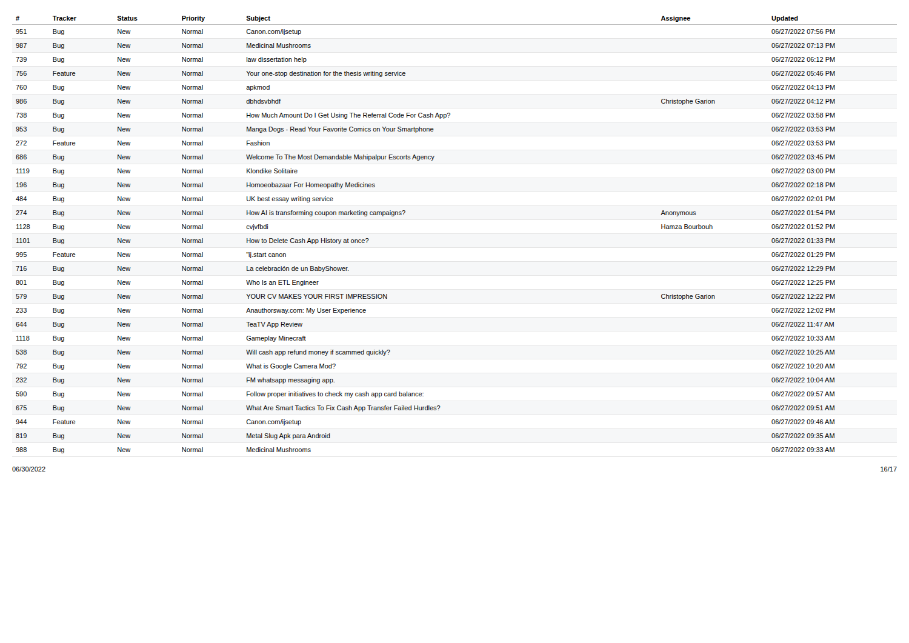| # | Tracker | Status | Priority | Subject | Assignee | Updated |
| --- | --- | --- | --- | --- | --- | --- |
| 951 | Bug | New | Normal | Canon.com/ijsetup | | 06/27/2022 07:56 PM |
| 987 | Bug | New | Normal | Medicinal Mushrooms | | 06/27/2022 07:13 PM |
| 739 | Bug | New | Normal | law dissertation help | | 06/27/2022 06:12 PM |
| 756 | Feature | New | Normal | Your one-stop destination for the thesis writing service | | 06/27/2022 05:46 PM |
| 760 | Bug | New | Normal | apkmod | | 06/27/2022 04:13 PM |
| 986 | Bug | New | Normal | dbhdsvbhdf | Christophe Garion | 06/27/2022 04:12 PM |
| 738 | Bug | New | Normal | How Much Amount Do I Get Using The Referral Code For Cash App? | | 06/27/2022 03:58 PM |
| 953 | Bug | New | Normal | Manga Dogs - Read Your Favorite Comics on Your Smartphone | | 06/27/2022 03:53 PM |
| 272 | Feature | New | Normal | Fashion | | 06/27/2022 03:53 PM |
| 686 | Bug | New | Normal | Welcome To The Most Demandable Mahipalpur Escorts Agency | | 06/27/2022 03:45 PM |
| 1119 | Bug | New | Normal | Klondike Solitaire | | 06/27/2022 03:00 PM |
| 196 | Bug | New | Normal | Homoeobazaar For Homeopathy Medicines | | 06/27/2022 02:18 PM |
| 484 | Bug | New | Normal | UK best essay writing service | | 06/27/2022 02:01 PM |
| 274 | Bug | New | Normal | How AI is transforming coupon marketing campaigns? | Anonymous | 06/27/2022 01:54 PM |
| 1128 | Bug | New | Normal | cvjvfbdi | Hamza Bourbouh | 06/27/2022 01:52 PM |
| 1101 | Bug | New | Normal | How to Delete Cash App History at once? | | 06/27/2022 01:33 PM |
| 995 | Feature | New | Normal | "ij.start canon | | 06/27/2022 01:29 PM |
| 716 | Bug | New | Normal | La celebración de un BabyShower. | | 06/27/2022 12:29 PM |
| 801 | Bug | New | Normal | Who Is an ETL Engineer | | 06/27/2022 12:25 PM |
| 579 | Bug | New | Normal | YOUR CV MAKES YOUR FIRST IMPRESSION | Christophe Garion | 06/27/2022 12:22 PM |
| 233 | Bug | New | Normal | Anauthorsway.com: My User Experience | | 06/27/2022 12:02 PM |
| 644 | Bug | New | Normal | TeaTV App Review | | 06/27/2022 11:47 AM |
| 1118 | Bug | New | Normal | Gameplay Minecraft | | 06/27/2022 10:33 AM |
| 538 | Bug | New | Normal | Will cash app refund money if scammed quickly? | | 06/27/2022 10:25 AM |
| 792 | Bug | New | Normal | What is Google Camera Mod? | | 06/27/2022 10:20 AM |
| 232 | Bug | New | Normal | FM whatsapp messaging app. | | 06/27/2022 10:04 AM |
| 590 | Bug | New | Normal | Follow proper initiatives to check my cash app card balance: | | 06/27/2022 09:57 AM |
| 675 | Bug | New | Normal | What Are Smart Tactics To Fix Cash App Transfer Failed Hurdles? | | 06/27/2022 09:51 AM |
| 944 | Feature | New | Normal | Canon.com/ijsetup | | 06/27/2022 09:46 AM |
| 819 | Bug | New | Normal | Metal Slug Apk para Android | | 06/27/2022 09:35 AM |
| 988 | Bug | New | Normal | Medicinal Mushrooms | | 06/27/2022 09:33 AM |
06/30/2022 16/17